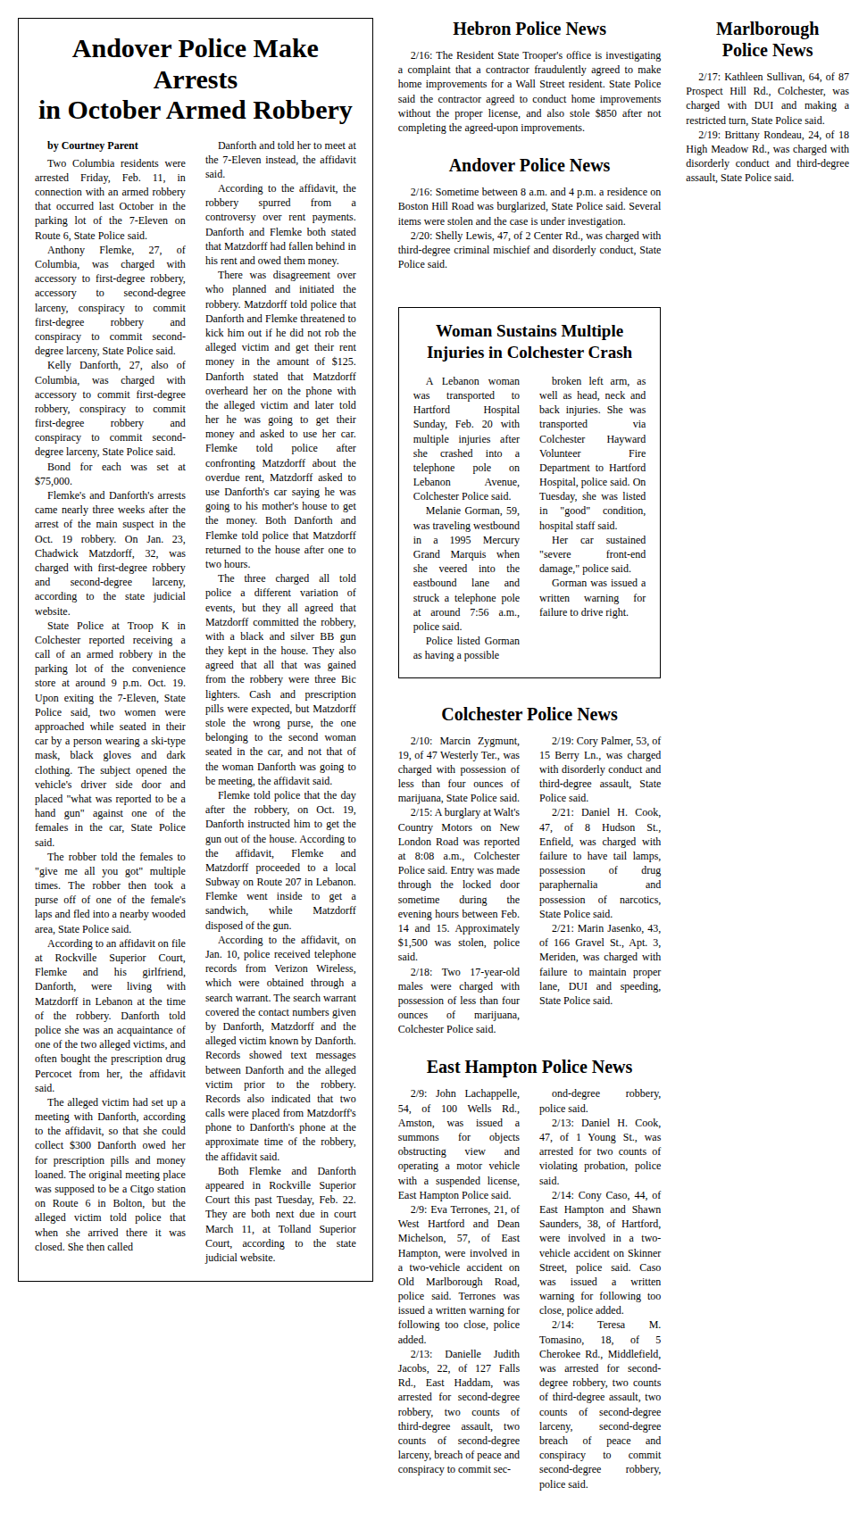Andover Police Make Arrests
in October Armed Robbery
by Courtney Parent
Two Columbia residents were arrested Friday, Feb. 11, in connection with an armed robbery that occurred last October in the parking lot of the 7-Eleven on Route 6, State Police said.
Anthony Flemke, 27, of Columbia, was charged with accessory to first-degree robbery, accessory to second-degree larceny, conspiracy to commit first-degree robbery and conspiracy to commit second-degree larceny, State Police said.
Kelly Danforth, 27, also of Columbia, was charged with accessory to commit first-degree robbery, conspiracy to commit first-degree robbery and conspiracy to commit second-degree larceny, State Police said.
Bond for each was set at $75,000.
Flemke's and Danforth's arrests came nearly three weeks after the arrest of the main suspect in the Oct. 19 robbery. On Jan. 23, Chadwick Matzdorff, 32, was charged with first-degree robbery and second-degree larceny, according to the state judicial website.
State Police at Troop K in Colchester reported receiving a call of an armed robbery in the parking lot of the convenience store at around 9 p.m. Oct. 19. Upon exiting the 7-Eleven, State Police said, two women were approached while seated in their car by a person wearing a ski-type mask, black gloves and dark clothing. The subject opened the vehicle's driver side door and placed "what was reported to be a hand gun" against one of the females in the car, State Police said.
The robber told the females to "give me all you got" multiple times. The robber then took a purse off of one of the female's laps and fled into a nearby wooded area, State Police said.
According to an affidavit on file at Rockville Superior Court, Flemke and his girlfriend, Danforth, were living with Matzdorff in Lebanon at the time of the robbery. Danforth told police she was an acquaintance of one of the two alleged victims, and often bought the prescription drug Percocet from her, the affidavit said.
The alleged victim had set up a meeting with Danforth, according to the affidavit, so that she could collect $300 Danforth owed her for prescription pills and money loaned. The original meeting place was supposed to be a Citgo station on Route 6 in Bolton, but the alleged victim told police that when she arrived there it was closed. She then called
Danforth and told her to meet at the 7-Eleven instead, the affidavit said.
According to the affidavit, the robbery spurred from a controversy over rent payments. Danforth and Flemke both stated that Matzdorff had fallen behind in his rent and owed them money.
There was disagreement over who planned and initiated the robbery. Matzdorff told police that Danforth and Flemke threatened to kick him out if he did not rob the alleged victim and get their rent money in the amount of $125. Danforth stated that Matzdorff overheard her on the phone with the alleged victim and later told her he was going to get their money and asked to use her car. Flemke told police after confronting Matzdorff about the overdue rent, Matzdorff asked to use Danforth's car saying he was going to his mother's house to get the money. Both Danforth and Flemke told police that Matzdorff returned to the house after one to two hours.
The three charged all told police a different variation of events, but they all agreed that Matzdorff committed the robbery, with a black and silver BB gun they kept in the house. They also agreed that all that was gained from the robbery were three Bic lighters. Cash and prescription pills were expected, but Matzdorff stole the wrong purse, the one belonging to the second woman seated in the car, and not that of the woman Danforth was going to be meeting, the affidavit said.
Flemke told police that the day after the robbery, on Oct. 19, Danforth instructed him to get the gun out of the house. According to the affidavit, Flemke and Matzdorff proceeded to a local Subway on Route 207 in Lebanon. Flemke went inside to get a sandwich, while Matzdorff disposed of the gun.
According to the affidavit, on Jan. 10, police received telephone records from Verizon Wireless, which were obtained through a search warrant. The search warrant covered the contact numbers given by Danforth, Matzdorff and the alleged victim known by Danforth. Records showed text messages between Danforth and the alleged victim prior to the robbery. Records also indicated that two calls were placed from Matzdorff's phone to Danforth's phone at the approximate time of the robbery, the affidavit said.
Both Flemke and Danforth appeared in Rockville Superior Court this past Tuesday, Feb. 22. They are both next due in court March 11, at Tolland Superior Court, according to the state judicial website.
Hebron Police News
2/16: The Resident State Trooper's office is investigating a complaint that a contractor fraudulently agreed to make home improvements for a Wall Street resident. State Police said the contractor agreed to conduct home improvements without the proper license, and also stole $850 after not completing the agreed-upon improvements.
Andover Police News
2/16: Sometime between 8 a.m. and 4 p.m. a residence on Boston Hill Road was burglarized, State Police said. Several items were stolen and the case is under investigation.
2/20: Shelly Lewis, 47, of 2 Center Rd., was charged with third-degree criminal mischief and disorderly conduct, State Police said.
Woman Sustains Multiple
Injuries in Colchester Crash
A Lebanon woman was transported to Hartford Hospital Sunday, Feb. 20 with multiple injuries after she crashed into a telephone pole on Lebanon Avenue, Colchester Police said.
Melanie Gorman, 59, was traveling westbound in a 1995 Mercury Grand Marquis when she veered into the eastbound lane and struck a telephone pole at around 7:56 a.m., police said.
Police listed Gorman as having a possible
broken left arm, as well as head, neck and back injuries. She was transported via Colchester Hayward Volunteer Fire Department to Hartford Hospital, police said. On Tuesday, she was listed in "good" condition, hospital staff said.
Her car sustained "severe front-end damage," police said.
Gorman was issued a written warning for failure to drive right.
Colchester Police News
2/10: Marcin Zygmunt, 19, of 47 Westerly Ter., was charged with possession of less than four ounces of marijuana, State Police said.
2/15: A burglary at Walt's Country Motors on New London Road was reported at 8:08 a.m., Colchester Police said. Entry was made through the locked door sometime during the evening hours between Feb. 14 and 15. Approximately $1,500 was stolen, police said.
2/18: Two 17-year-old males were charged with possession of less than four ounces of marijuana, Colchester Police said.
2/19: Cory Palmer, 53, of 15 Berry Ln., was charged with disorderly conduct and third-degree assault, State Police said.
2/21: Daniel H. Cook, 47, of 8 Hudson St., Enfield, was charged with failure to have tail lamps, possession of drug paraphernalia and possession of narcotics, State Police said.
2/21: Marin Jasenko, 43, of 166 Gravel St., Apt. 3, Meriden, was charged with failure to maintain proper lane, DUI and speeding, State Police said.
East Hampton Police News
2/9: John Lachappelle, 54, of 100 Wells Rd., Amston, was issued a summons for objects obstructing view and operating a motor vehicle with a suspended license, East Hampton Police said.
2/9: Eva Terrones, 21, of West Hartford and Dean Michelson, 57, of East Hampton, were involved in a two-vehicle accident on Old Marlborough Road, police said. Terrones was issued a written warning for following too close, police added.
2/13: Danielle Judith Jacobs, 22, of 127 Falls Rd., East Haddam, was arrested for second-degree robbery, two counts of third-degree assault, two counts of second-degree larceny, breach of peace and conspiracy to commit sec-
ond-degree robbery, police said.
2/13: Daniel H. Cook, 47, of 1 Young St., was arrested for two counts of violating probation, police said.
2/14: Cony Caso, 44, of East Hampton and Shawn Saunders, 38, of Hartford, were involved in a two-vehicle accident on Skinner Street, police said. Caso was issued a written warning for following too close, police added.
2/14: Teresa M. Tomasino, 18, of 5 Cherokee Rd., Middlefield, was arrested for second-degree robbery, two counts of third-degree assault, two counts of second-degree larceny, second-degree breach of peace and conspiracy to commit second-degree robbery, police said.
Marlborough
Police News
2/17: Kathleen Sullivan, 64, of 87 Prospect Hill Rd., Colchester, was charged with DUI and making a restricted turn, State Police said.
2/19: Brittany Rondeau, 24, of 18 High Meadow Rd., was charged with disorderly conduct and third-degree assault, State Police said.